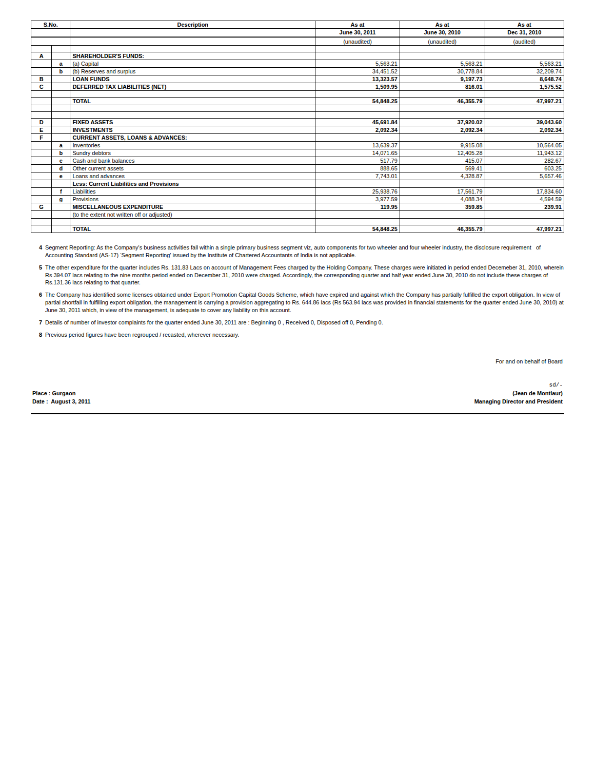| S.No. | Description | As at | As at | As at |
| --- | --- | --- | --- | --- |
| | | June 30, 2011 | June 30, 2010 | Dec 31, 2010 |
| | | (unaudited) | (unaudited) | (audited) |
| A | | SHAREHOLDER'S FUNDS: | | | |
| | a | (a) Capital | 5,563.21 | 5,563.21 | 5,563.21 |
| | b | (b) Reserves and surplus | 34,451.52 | 30,778.84 | 32,209.74 |
| B | | LOAN FUNDS | 13,323.57 | 9,197.73 | 8,648.74 |
| C | | DEFERRED TAX LIABILITIES (NET) | 1,509.95 | 816.01 | 1,575.52 |
| | | TOTAL | 54,848.25 | 46,355.79 | 47,997.21 |
| D | | FIXED ASSETS | 45,691.84 | 37,920.02 | 39,043.60 |
| E | | INVESTMENTS | 2,092.34 | 2,092.34 | 2,092.34 |
| F | | CURRENT ASSETS, LOANS & ADVANCES: | | | |
| | a | Inventories | 13,639.37 | 9,915.08 | 10,564.05 |
| | b | Sundry debtors | 14,071.65 | 12,405.28 | 11,943.12 |
| | c | Cash and bank balances | 517.79 | 415.07 | 282.67 |
| | d | Other current assets | 888.65 | 569.41 | 603.25 |
| | e | Loans and advances | 7,743.01 | 4,328.87 | 5,657.46 |
| | | Less: Current Liabilities and Provisions | | | |
| | f | Liabilities | 25,938.76 | 17,561.79 | 17,834.60 |
| | g | Provisions | 3,977.59 | 4,088.34 | 4,594.59 |
| G | | MISCELLANEOUS EXPENDITURE | 119.95 | 359.85 | 239.91 |
| | | (to the extent not written off or adjusted) | | | |
| | | TOTAL | 54,848.25 | 46,355.79 | 47,997.21 |
| 4 | Segment Reporting: As the Company's business activities fall within a single primary business segment viz, auto components for two wheeler and four wheeler industry, the disclosure requirement of Accounting Standard (AS-17) ‘Segment Reporting' issued by the Institute of Chartered Accountants of India is not applicable. |
| 5 | The other expenditure for the quarter includes Rs. 131.83 Lacs on account of Management Fees charged by the Holding Company. These charges were initiated in period ended Decemeber 31, 2010, wherein Rs 394.07 lacs relating to the nine months period ended on December 31, 2010 were charged. Accordingly, the corresponding quarter and half year ended June 30, 2010 do not include these charges of Rs.131.36 lacs relating to that quarter. |
| 6 | The Company has identified some licenses obtained under Export Promotion Capital Goods Scheme, which have expired and against which the Company has partially fulfilled the export obligation. In view of partial shortfall in fulfilling export obligation, the management is carrying a provision aggregating to Rs. 644.86 lacs (Rs 563.94 lacs was provided in financial statements for the quarter ended June 30, 2010) at June 30, 2011 which, in view of the management, is adequate to cover any liability on this account. |
| 7 | Details of number of investor complaints for the quarter ended June 30, 2011 are : Beginning 0 , Received 0, Disposed off 0, Pending 0. |
| 8 | Previous period figures have been regrouped / recasted, wherever necessary. |
| | For and on behalf of Board |
| | sd/- |
| Place : Gurgaon | (Jean de Montlaur) |
| Date : August 3, 2011 | Managing Director and President |